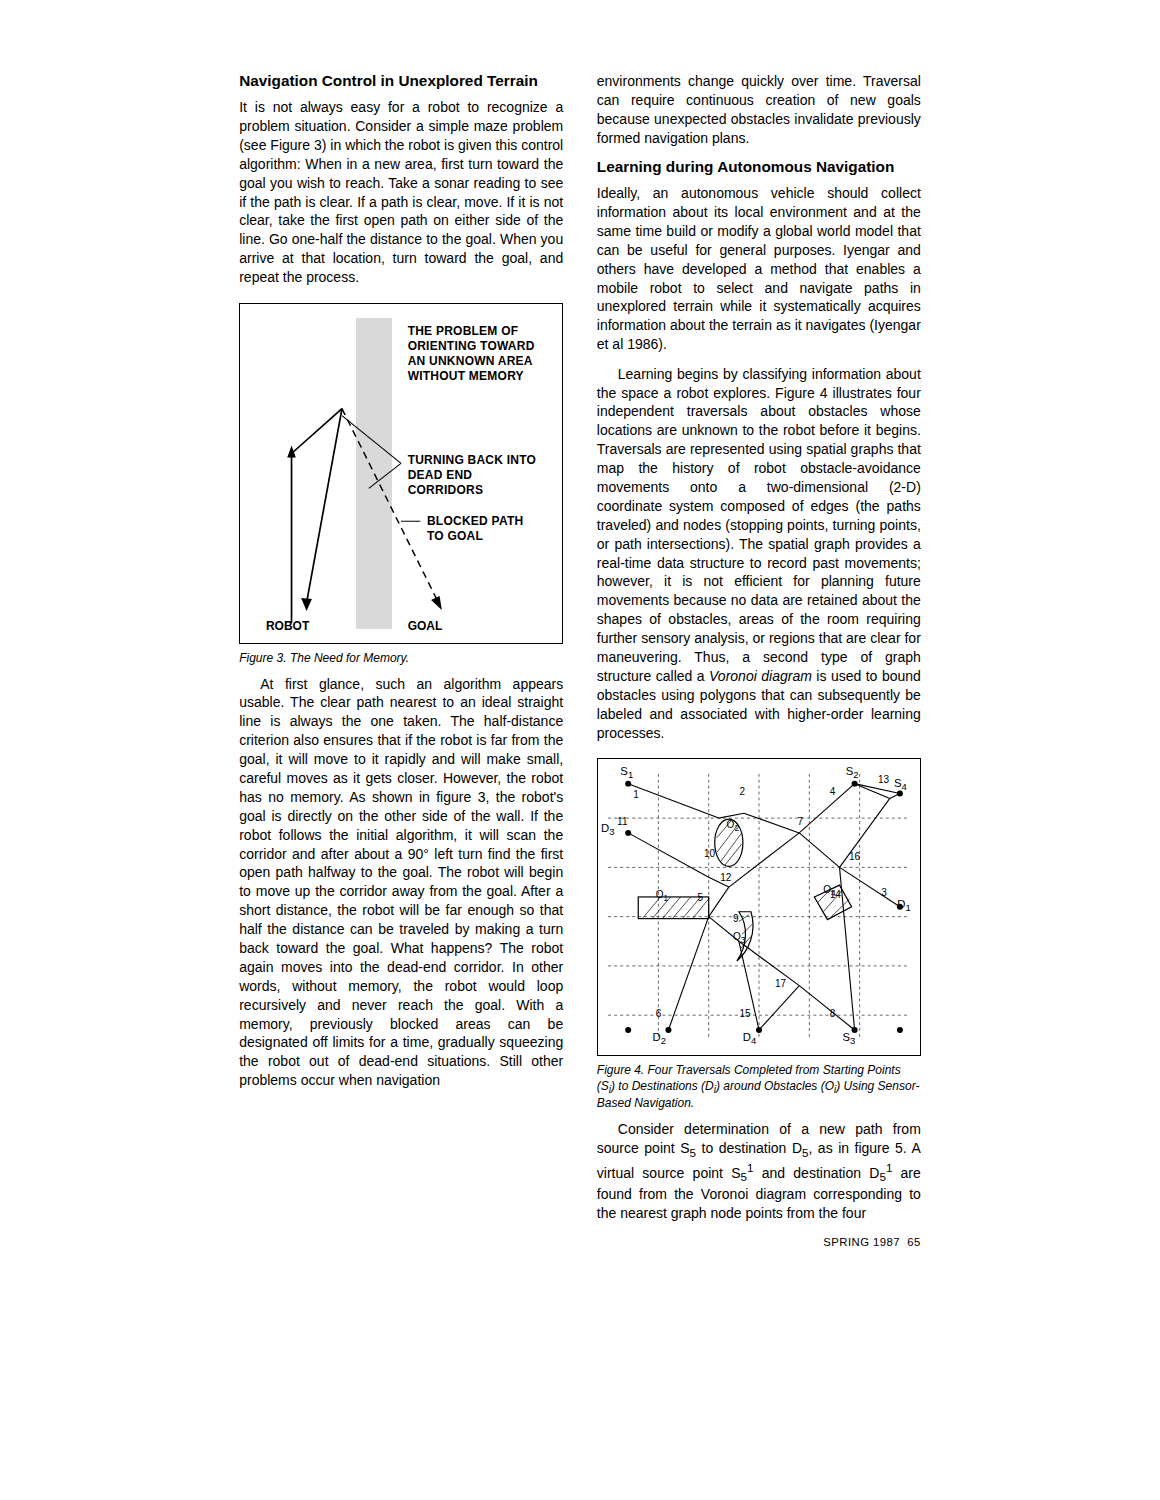Navigation Control in Unexplored Terrain
It is not always easy for a robot to recognize a problem situation. Consider a simple maze problem (see Figure 3) in which the robot is given this control algorithm: When in a new area, first turn toward the goal you wish to reach. Take a sonar reading to see if the path is clear. If a path is clear, move. If it is not clear, take the first open path on either side of the line. Go one-half the distance to the goal. When you arrive at that location, turn toward the goal, and repeat the process.
THE PROBLEM OF
ORIENTING TOWARD
AN UNKNOWN AREA
WITHOUT MEMORY
TURNING BACK INTO
DEAD END CORRIDORS
BLOCKED PATH
TO GOAL
ROBOT
GOAL
Figure 3. The Need for Memory.
At first glance, such an algorithm appears usable. The clear path nearest to an ideal straight line is always the one taken. The half-distance criterion also ensures that if the robot is far from the goal, it will move to it rapidly and will make small, careful moves as it gets closer. However, the robot has no memory. As shown in figure 3, the robot's goal is directly on the other side of the wall. If the robot follows the initial algorithm, it will scan the corridor and after about a 90° left turn find the first open path halfway to the goal. The robot will begin to move up the corridor away from the goal. After a short distance, the robot will be far enough so that half the distance can be traveled by making a turn back toward the goal. What happens? The robot again moves into the dead-end corridor. In other words, without memory, the robot would loop recursively and never reach the goal. With a memory, previously blocked areas can be designated off limits for a time, gradually squeezing the robot out of dead-end situations. Still other problems occur when navigation
environments change quickly over time. Traversal can require continuous creation of new goals because unexpected obstacles invalidate previously formed navigation plans.
Learning during Autonomous Navigation
Ideally, an autonomous vehicle should collect information about its local environment and at the same time build or modify a global world model that can be useful for general purposes. Iyengar and others have developed a method that enables a mobile robot to select and navigate paths in unexplored terrain while it systematically acquires information about the terrain as it navigates (Iyengar et al 1986).
Learning begins by classifying information about the space a robot explores. Figure 4 illustrates four independent traversals about obstacles whose locations are unknown to the robot before it begins. Traversals are represented using spatial graphs that map the history of robot obstacle-avoidance movements onto a two-dimensional (2-D) coordinate system composed of edges (the paths traveled) and nodes (stopping points, turning points, or path intersections). The spatial graph provides a real-time data structure to record past movements; however, it is not efficient for planning future movements because no data are retained about the shapes of obstacles, areas of the room requiring further sensory analysis, or regions that are clear for maneuvering. Thus, a second type of graph structure called a Voronoi diagram is used to bound obstacles using polygons that can subsequently be labeled and associated with higher-order learning processes.
S1
S2
S4
D3
D1
D2
D4
S3
1
2
4
13
7
11
10
12
16
3
5
14
9
17
6
15
8
O2
O1
O4
O3
Figure 4. Four Traversals Completed from Starting Points (Si) to Destinations (Di) around Obstacles (Oi) Using Sensor-Based Navigation.
Consider determination of a new path from source point S5 to destination D5, as in figure 5. A virtual source point S51 and destination D51 are found from the Voronoi diagram corresponding to the nearest graph node points from the four
SPRING 1987 65